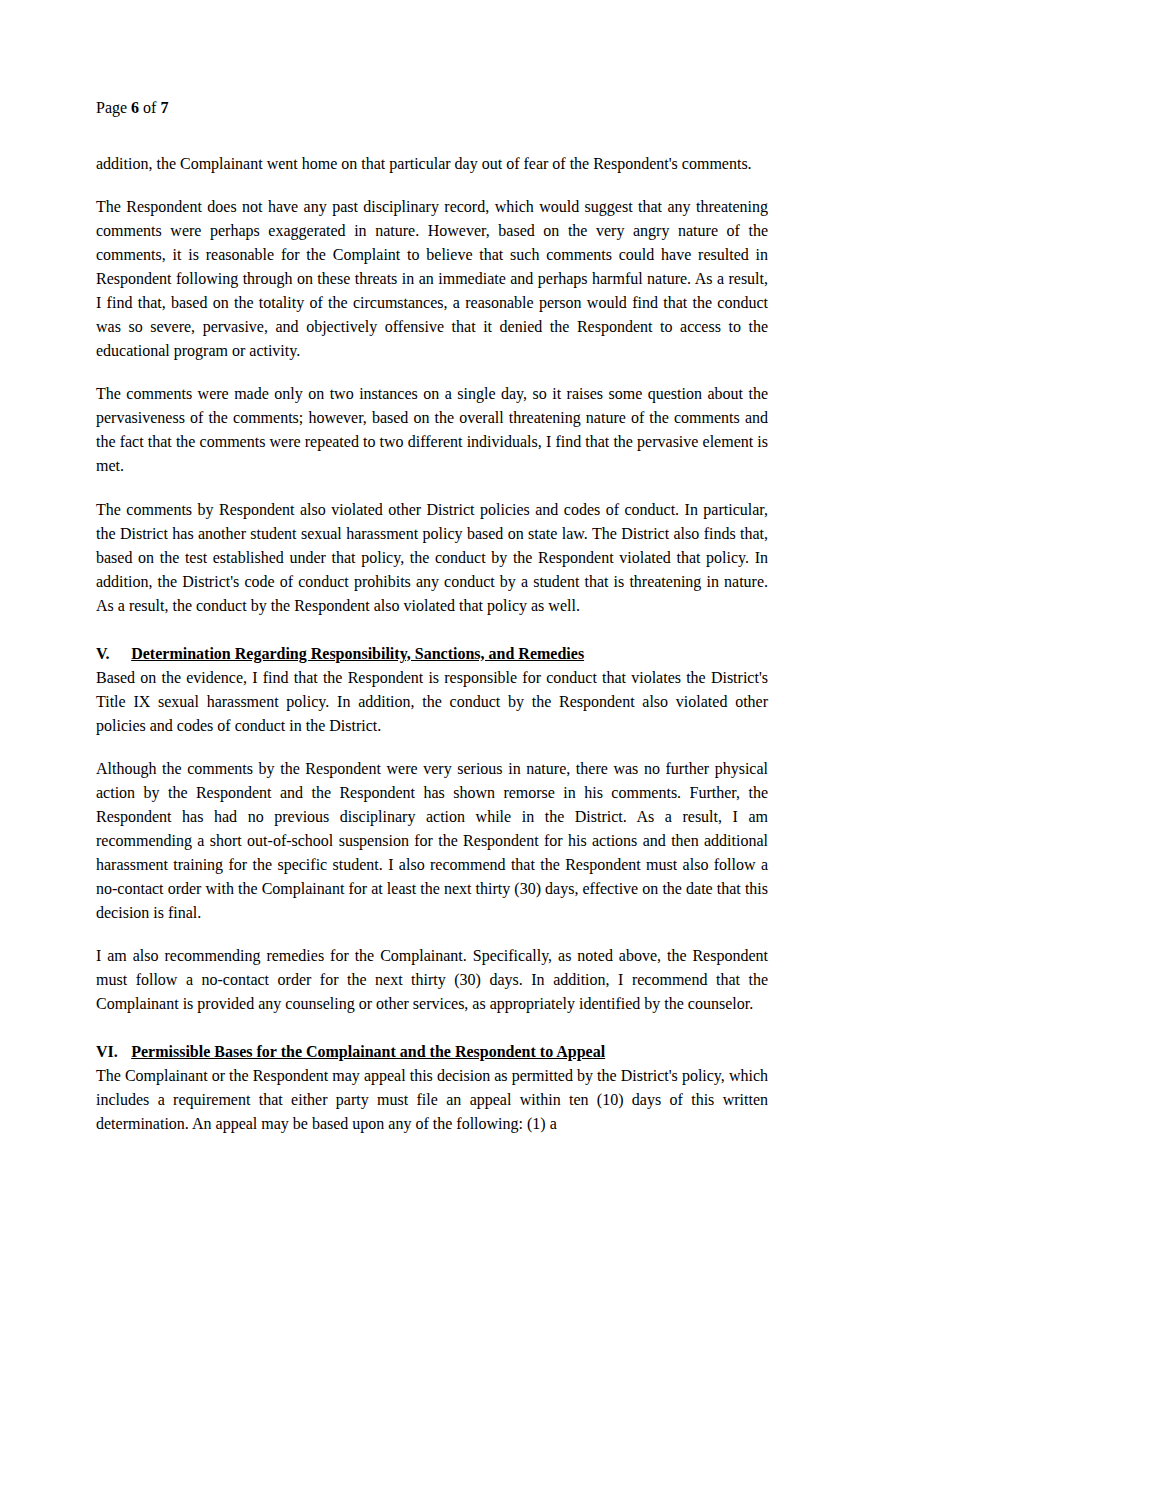Page 6 of 7
addition, the Complainant went home on that particular day out of fear of the Respondent's comments.
The Respondent does not have any past disciplinary record, which would suggest that any threatening comments were perhaps exaggerated in nature. However, based on the very angry nature of the comments, it is reasonable for the Complaint to believe that such comments could have resulted in Respondent following through on these threats in an immediate and perhaps harmful nature. As a result, I find that, based on the totality of the circumstances, a reasonable person would find that the conduct was so severe, pervasive, and objectively offensive that it denied the Respondent to access to the educational program or activity.
The comments were made only on two instances on a single day, so it raises some question about the pervasiveness of the comments; however, based on the overall threatening nature of the comments and the fact that the comments were repeated to two different individuals, I find that the pervasive element is met.
The comments by Respondent also violated other District policies and codes of conduct. In particular, the District has another student sexual harassment policy based on state law. The District also finds that, based on the test established under that policy, the conduct by the Respondent violated that policy. In addition, the District's code of conduct prohibits any conduct by a student that is threatening in nature. As a result, the conduct by the Respondent also violated that policy as well.
V. Determination Regarding Responsibility, Sanctions, and Remedies
Based on the evidence, I find that the Respondent is responsible for conduct that violates the District's Title IX sexual harassment policy. In addition, the conduct by the Respondent also violated other policies and codes of conduct in the District.
Although the comments by the Respondent were very serious in nature, there was no further physical action by the Respondent and the Respondent has shown remorse in his comments. Further, the Respondent has had no previous disciplinary action while in the District. As a result, I am recommending a short out-of-school suspension for the Respondent for his actions and then additional harassment training for the specific student. I also recommend that the Respondent must also follow a no-contact order with the Complainant for at least the next thirty (30) days, effective on the date that this decision is final.
I am also recommending remedies for the Complainant. Specifically, as noted above, the Respondent must follow a no-contact order for the next thirty (30) days. In addition, I recommend that the Complainant is provided any counseling or other services, as appropriately identified by the counselor.
VI. Permissible Bases for the Complainant and the Respondent to Appeal
The Complainant or the Respondent may appeal this decision as permitted by the District's policy, which includes a requirement that either party must file an appeal within ten (10) days of this written determination. An appeal may be based upon any of the following: (1) a